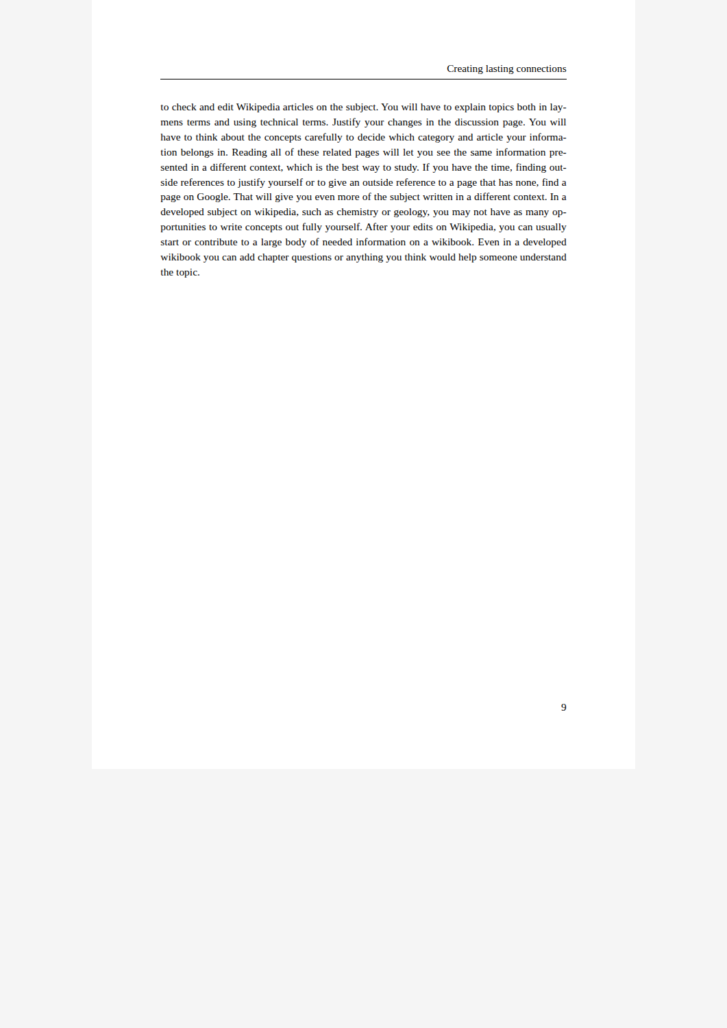Creating lasting connections
to check and edit Wikipedia articles on the subject. You will have to explain topics both in laymens terms and using technical terms. Justify your changes in the discussion page. You will have to think about the concepts carefully to decide which category and article your information belongs in. Reading all of these related pages will let you see the same information presented in a different context, which is the best way to study. If you have the time, finding outside references to justify yourself or to give an outside reference to a page that has none, find a page on Google. That will give you even more of the subject written in a different context. In a developed subject on wikipedia, such as chemistry or geology, you may not have as many opportunities to write concepts out fully yourself. After your edits on Wikipedia, you can usually start or contribute to a large body of needed information on a wikibook. Even in a developed wikibook you can add chapter questions or anything you think would help someone understand the topic.
9